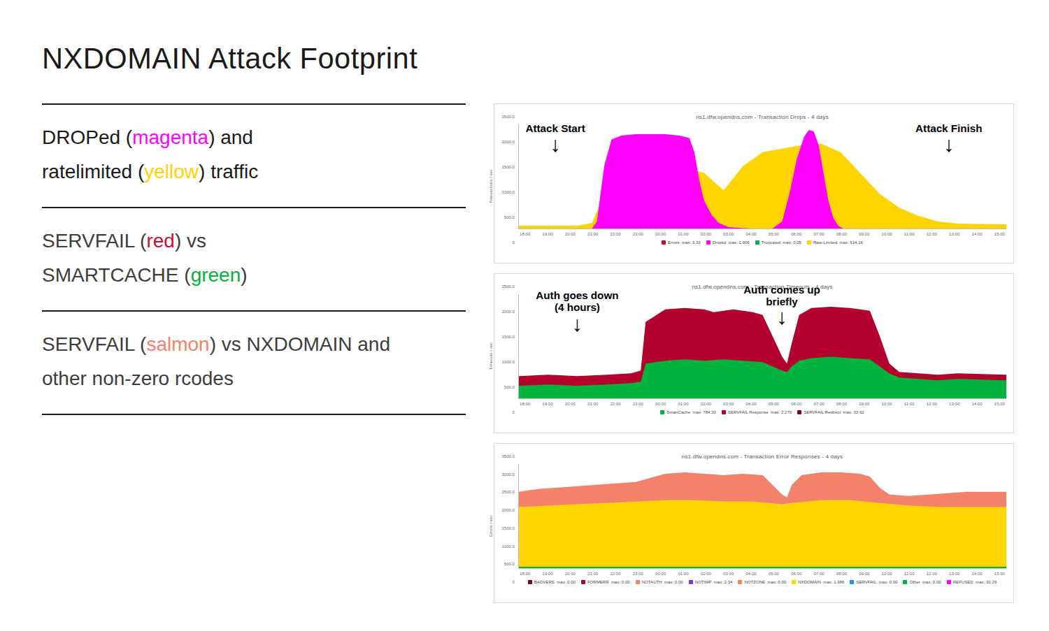NXDOMAIN Attack Footprint
DROPed (magenta) and
ratelimited (yellow) traffic
SERVFAIL (red) vs
SMARTCACHE (green)
SERVFAIL (salmon) vs NXDOMAIN and
other non-zero rcodes
ns1.dfw.opendns.com - Transaction Drops - 4 days
Attack Start↓
Attack Finish↓
Transactions / sec
2500.0 2000.0 1500.0 1000.0 500.0 0
18:0019:0020:0021:0022:00 23:0000:0001:0002:0003:00 04:0005:0006:0007:0008:00 09:0010:0011:0012:0013:00 14:0015:00
Errors max: 3.33 Dropkd max: 1.906 Truncated max: 0.05 Rate Limited max: 614.16
ns1.dfw.opendns.com - Transaction Timeouts - 4 days
Auth goes down
(4 hours)↓
Auth comes up
briefly↓
Timeouts / sec
2500.0 2000.0 1500.0 1000.0 500.0 0
18:0019:0020:0021:0022:00 23:0000:0001:0002:0003:00 04:0005:0006:0007:0008:00 09:0010:0011:0012:0013:00 14:0015:00
SmartCache max: 784.20 SERVFAIL Response max: 2.270 SERVFAIL Redirect max: 33.92
ns1.dfw.opendns.com - Transaction Error Responses - 4 days
Errors / sec
3500.0 3000.0 2500.0 2000.0 1500.0 1000.0 500.0 0
18:0019:0020:0021:0022:00 23:0000:0001:0002:0003:00 04:0005:0006:0007:0008:00 09:0010:0011:0012:0013:00 14:0015:00
BADVERS max: 0.00 FORMERR max: 0.00 NOTAUTH max: 0.00 NOTIMP max: 2.34 NOTZONE max: 0.00 NXDOMAIN max: 1.986 SERVFAIL max: 0.00 Other max: 0.00 REFUSED max: 32.29